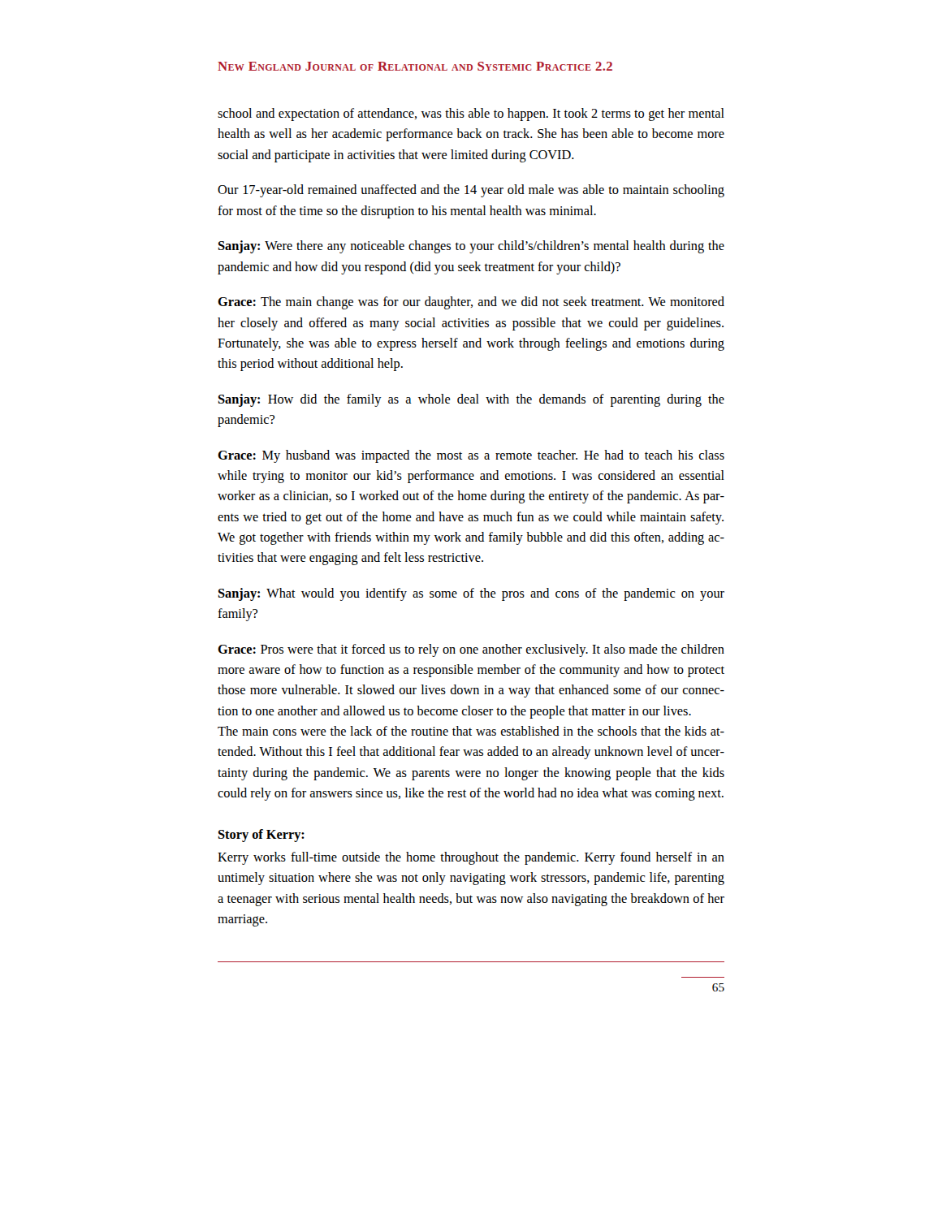New England Journal of Relational and Systemic Practice 2.2
school and expectation of attendance, was this able to happen. It took 2 terms to get her mental health as well as her academic performance back on track. She has been able to become more social and participate in activities that were limited during COVID.
Our 17-year-old remained unaffected and the 14 year old male was able to maintain schooling for most of the time so the disruption to his mental health was minimal.
Sanjay: Were there any noticeable changes to your child’s/children’s mental health during the pandemic and how did you respond (did you seek treatment for your child)?
Grace: The main change was for our daughter, and we did not seek treatment. We monitored her closely and offered as many social activities as possible that we could per guidelines. Fortunately, she was able to express herself and work through feelings and emotions during this period without additional help.
Sanjay: How did the family as a whole deal with the demands of parenting during the pandemic?
Grace: My husband was impacted the most as a remote teacher. He had to teach his class while trying to monitor our kid’s performance and emotions. I was considered an essential worker as a clinician, so I worked out of the home during the entirety of the pandemic. As parents we tried to get out of the home and have as much fun as we could while maintain safety. We got together with friends within my work and family bubble and did this often, adding activities that were engaging and felt less restrictive.
Sanjay: What would you identify as some of the pros and cons of the pandemic on your family?
Grace: Pros were that it forced us to rely on one another exclusively. It also made the children more aware of how to function as a responsible member of the community and how to protect those more vulnerable. It slowed our lives down in a way that enhanced some of our connection to one another and allowed us to become closer to the people that matter in our lives.
The main cons were the lack of the routine that was established in the schools that the kids attended. Without this I feel that additional fear was added to an already unknown level of uncertainty during the pandemic. We as parents were no longer the knowing people that the kids could rely on for answers since us, like the rest of the world had no idea what was coming next.
Story of Kerry:
Kerry works full-time outside the home throughout the pandemic. Kerry found herself in an untimely situation where she was not only navigating work stressors, pandemic life, parenting a teenager with serious mental health needs, but was now also navigating the breakdown of her marriage.
65